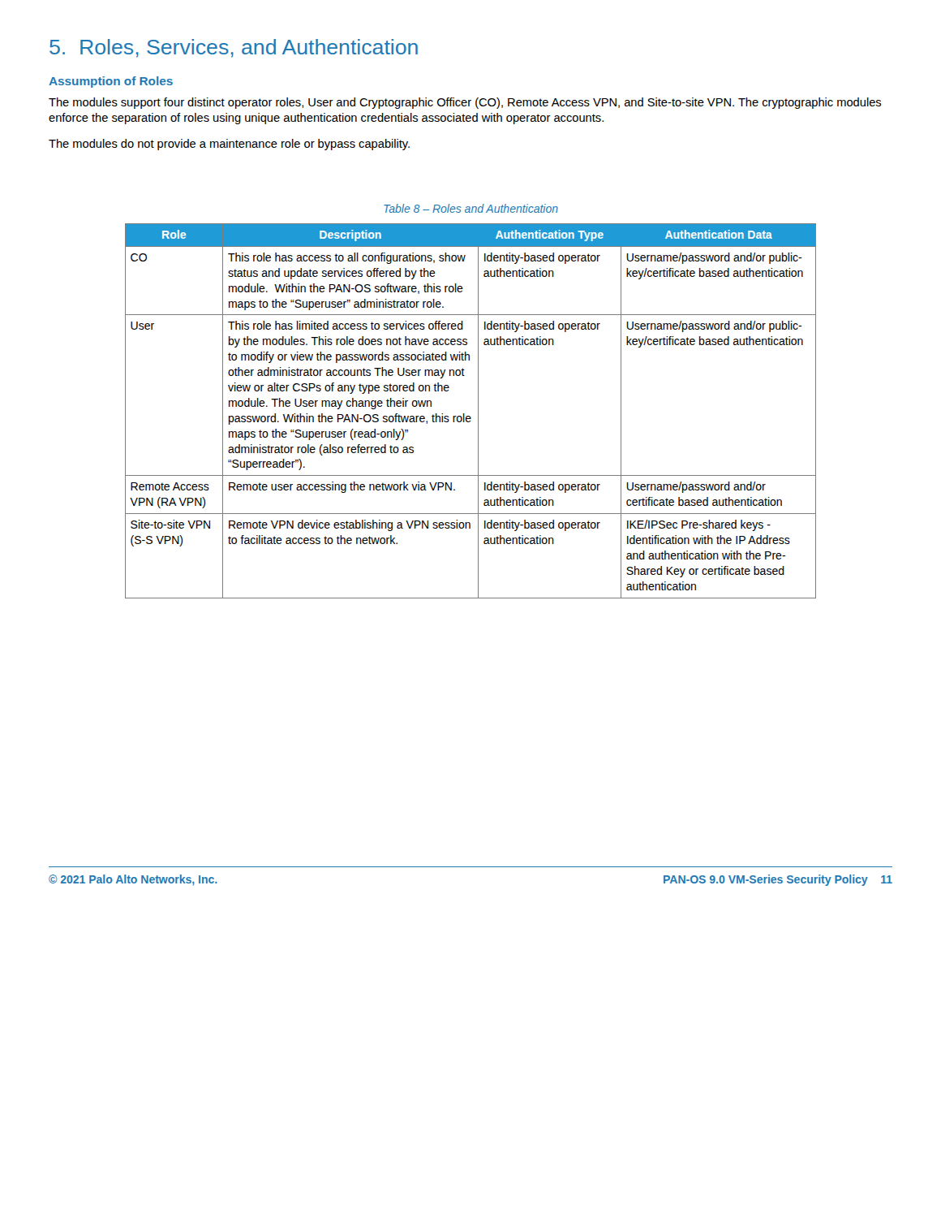5. Roles, Services, and Authentication
Assumption of Roles
The modules support four distinct operator roles, User and Cryptographic Officer (CO), Remote Access VPN, and Site-to-site VPN. The cryptographic modules enforce the separation of roles using unique authentication credentials associated with operator accounts.
The modules do not provide a maintenance role or bypass capability.
Table 8 – Roles and Authentication
| Role | Description | Authentication Type | Authentication Data |
| --- | --- | --- | --- |
| CO | This role has access to all configurations, show status and update services offered by the module. Within the PAN-OS software, this role maps to the “Superuser” administrator role. | Identity-based operator authentication | Username/password and/or public-key/certificate based authentication |
| User | This role has limited access to services offered by the modules. This role does not have access to modify or view the passwords associated with other administrator accounts The User may not view or alter CSPs of any type stored on the module. The User may change their own password. Within the PAN-OS software, this role maps to the “Superuser (read-only)” administrator role (also referred to as “Superreader”). | Identity-based operator authentication | Username/password and/or public-key/certificate based authentication |
| Remote Access VPN (RA VPN) | Remote user accessing the network via VPN. | Identity-based operator authentication | Username/password and/or certificate based authentication |
| Site-to-site VPN (S-S VPN) | Remote VPN device establishing a VPN session to facilitate access to the network. | Identity-based operator authentication | IKE/IPSec Pre-shared keys - Identification with the IP Address and authentication with the Pre-Shared Key or certificate based authentication |
© 2021 Palo Alto Networks, Inc. PAN-OS 9.0 VM-Series Security Policy 11